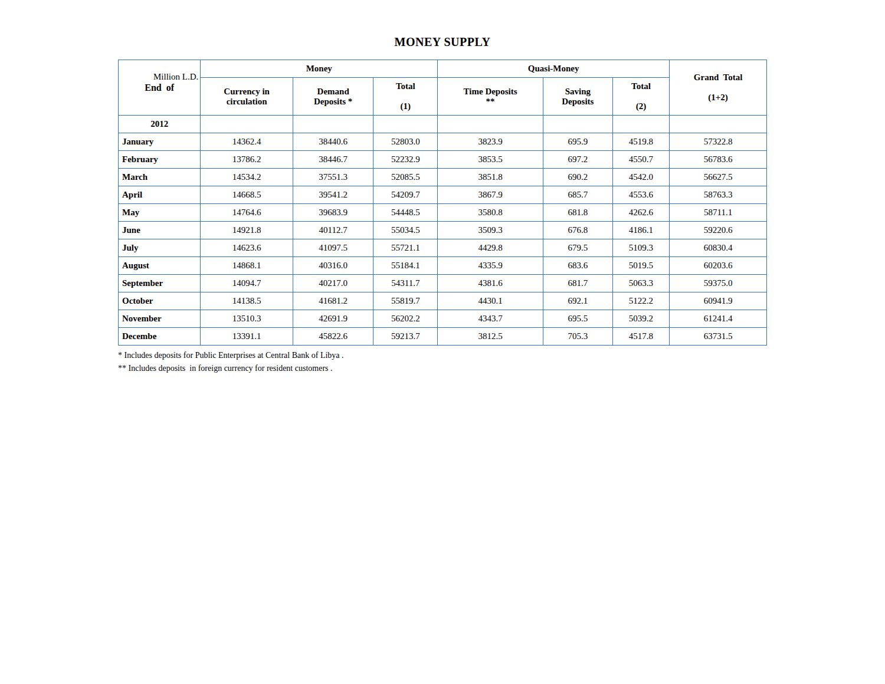Million L.D.
MONEY SUPPLY
| End of | Money | Quasi-Money | Grand Total (1+2) |
| --- | --- | --- | --- |
| Currency in circulation | Demand Deposits * | Total (1) | Time Deposits ** | Saving Deposits | Total (2) |
| 2012 | | | | | | | |
| January | 14362.4 | 38440.6 | 52803.0 | 3823.9 | 695.9 | 4519.8 | 57322.8 |
| February | 13786.2 | 38446.7 | 52232.9 | 3853.5 | 697.2 | 4550.7 | 56783.6 |
| March | 14534.2 | 37551.3 | 52085.5 | 3851.8 | 690.2 | 4542.0 | 56627.5 |
| April | 14668.5 | 39541.2 | 54209.7 | 3867.9 | 685.7 | 4553.6 | 58763.3 |
| May | 14764.6 | 39683.9 | 54448.5 | 3580.8 | 681.8 | 4262.6 | 58711.1 |
| June | 14921.8 | 40112.7 | 55034.5 | 3509.3 | 676.8 | 4186.1 | 59220.6 |
| July | 14623.6 | 41097.5 | 55721.1 | 4429.8 | 679.5 | 5109.3 | 60830.4 |
| August | 14868.1 | 40316.0 | 55184.1 | 4335.9 | 683.6 | 5019.5 | 60203.6 |
| September | 14094.7 | 40217.0 | 54311.7 | 4381.6 | 681.7 | 5063.3 | 59375.0 |
| October | 14138.5 | 41681.2 | 55819.7 | 4430.1 | 692.1 | 5122.2 | 60941.9 |
| November | 13510.3 | 42691.9 | 56202.2 | 4343.7 | 695.5 | 5039.2 | 61241.4 |
| Decembe | 13391.1 | 45822.6 | 59213.7 | 3812.5 | 705.3 | 4517.8 | 63731.5 |
* Includes deposits for Public Enterprises at Central Bank of Libya .
** Includes deposits in foreign currency for resident customers .